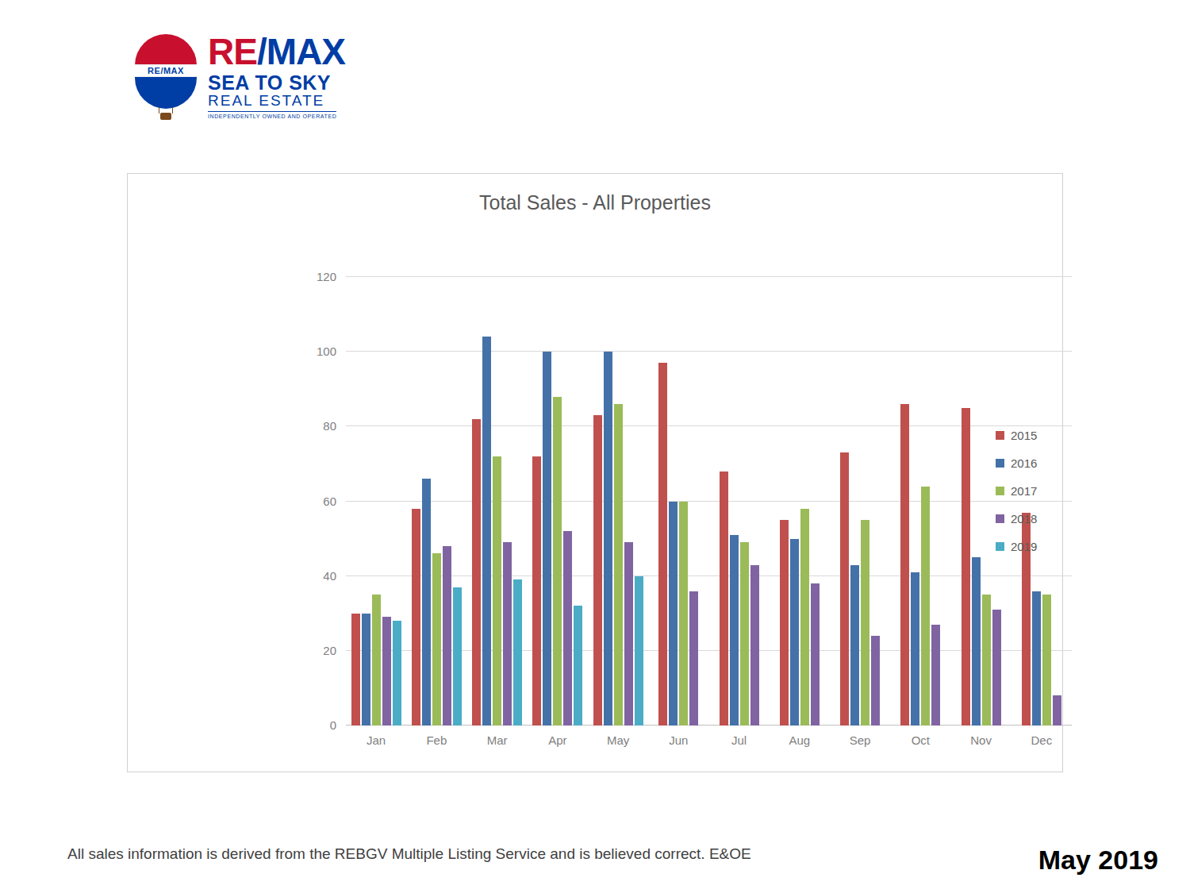RE/MAX
RE/MAX
SEA TO SKY
REAL ESTATE
INDEPENDENTLY OWNED AND OPERATED
Total Sales - All Properties
120
100
80
60
40
20
0
Jan Feb Mar Apr May Jun Jul Aug Sep Oct Nov Dec
2015
2016
2017
2018
2019
All sales information is derived from the REBGV Multiple Listing Service and is believed correct. E&OE
May 2019